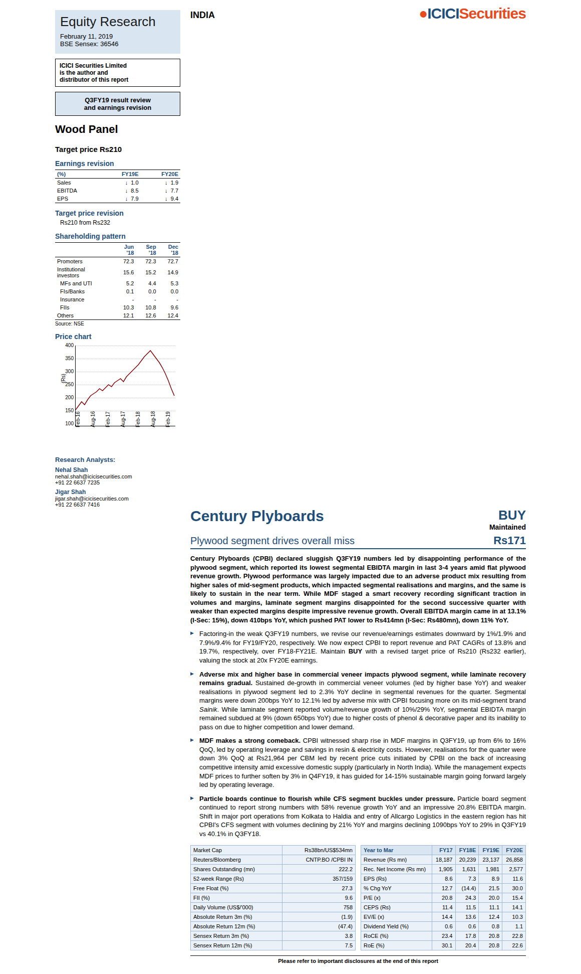Equity Research
February 11, 2019
BSE Sensex: 36546
ICICI Securities Limited
is the author and
distributor of this report
Q3FY19 result review
and earnings revision
Wood Panel
Target price Rs210
Earnings revision
| (%) | FY19E | FY20E |
| --- | --- | --- |
| Sales | ↓ 1.0 | ↓ 1.9 |
| EBITDA | ↓ 8.5 | ↓ 7.7 |
| EPS | ↓ 7.9 | ↓ 9.4 |
Target price revision
Rs210 from Rs232
Shareholding pattern
| | Jun '18 | Sep '18 | Dec '18 |
| --- | --- | --- | --- |
| Promoters | 72.3 | 72.3 | 72.7 |
| Institutional investors | 15.6 | 15.2 | 14.9 |
| MFs and UTI | 5.2 | 4.4 | 5.3 |
| FIs/Banks | 0.1 | 0.0 | 0.0 |
| Insurance | - | - | - |
| FIIs | 10.3 | 10.8 | 9.6 |
| Others | 12.1 | 12.6 | 12.4 |
Source: NSE
Price chart
(Rs)
400
350
300
250
200
150
100
Feb-16 Aug-16 Feb-17 Aug-17 Feb-18 Aug-18 Feb-19
Research Analysts:
Nehal Shah
nehal.shah@icicisecurities.com
+91 22 6637 7235
Jigar Shah
jigar.shah@icicisecurities.com
+91 22 6637 7416
●ICICISecurities
INDIA
Century Plyboards
BUY
Maintained
Plywood segment drives overall miss
Rs171
Century Plyboards (CPBI) declared sluggish Q3FY19 numbers led by disappointing performance of the plywood segment, which reported its lowest segmental EBIDTA margin in last 3-4 years amid flat plywood revenue growth. Plywood performance was largely impacted due to an adverse product mix resulting from higher sales of mid-segment products, which impacted segmental realisations and margins, and the same is likely to sustain in the near term. While MDF staged a smart recovery recording significant traction in volumes and margins, laminate segment margins disappointed for the second successive quarter with weaker than expected margins despite impressive revenue growth. Overall EBITDA margin came in at 13.1% (I-Sec: 15%), down 410bps YoY, which pushed PAT lower to Rs414mn (I-Sec: Rs480mn), down 11% YoY.
Factoring-in the weak Q3FY19 numbers, we revise our revenue/earnings estimates downward by 1%/1.9% and 7.9%/9.4% for FY19/FY20, respectively. We now expect CPBI to report revenue and PAT CAGRs of 13.8% and 19.7%, respectively, over FY18-FY21E. Maintain BUY with a revised target price of Rs210 (Rs232 earlier), valuing the stock at 20x FY20E earnings.
Adverse mix and higher base in commercial veneer impacts plywood segment, while laminate recovery remains gradual. Sustained de-growth in commercial veneer volumes (led by higher base YoY) and weaker realisations in plywood segment led to 2.3% YoY decline in segmental revenues for the quarter. Segmental margins were down 200bps YoY to 12.1% led by adverse mix with CPBI focusing more on its mid-segment brand Sainik. While laminate segment reported volume/revenue growth of 10%/29% YoY, segmental EBIDTA margin remained subdued at 9% (down 650bps YoY) due to higher costs of phenol & decorative paper and its inability to pass on due to higher competition and lower demand.
MDF makes a strong comeback. CPBI witnessed sharp rise in MDF margins in Q3FY19, up from 6% to 16% QoQ, led by operating leverage and savings in resin & electricity costs. However, realisations for the quarter were down 3% QoQ at Rs21,964 per CBM led by recent price cuts initiated by CPBI on the back of increasing competitive intensity amid excessive domestic supply (particularly in North India). While the management expects MDF prices to further soften by 3% in Q4FY19, it has guided for 14-15% sustainable margin going forward largely led by operating leverage.
Particle boards continue to flourish while CFS segment buckles under pressure. Particle board segment continued to report strong numbers with 58% revenue growth YoY and an impressive 20.8% EBITDA margin. Shift in major port operations from Kolkata to Haldia and entry of Allcargo Logistics in the eastern region has hit CPBI's CFS segment with volumes declining by 21% YoY and margins declining 1090bps YoY to 29% in Q3FY19 vs 40.1% in Q3FY18.
| Market Cap | Rs38bn/US$534mn |
| Reuters/Bloomberg | CNTP.BO /CPBI IN |
| Shares Outstanding (mn) | 222.2 |
| 52-week Range (Rs) | 357/159 |
| Free Float (%) | 27.3 |
| FII (%) | 9.6 |
| Daily Volume (US$/'000) | 758 |
| Absolute Return 3m (%) | (1.9) |
| Absolute Return 12m (%) | (47.4) |
| Sensex Return 3m (%) | 3.8 |
| Sensex Return 12m (%) | 7.5 |
| Year to Mar | FY17 | FY18E | FY19E | FY20E |
| --- | --- | --- | --- | --- |
| Revenue (Rs mn) | 18,187 | 20,239 | 23,137 | 26,858 |
| Rec. Net Income (Rs mn) | 1,905 | 1,631 | 1,981 | 2,577 |
| EPS (Rs) | 8.6 | 7.3 | 8.9 | 11.6 |
| % Chg YoY | 12.7 | (14.4) | 21.5 | 30.0 |
| P/E (x) | 20.8 | 24.3 | 20.0 | 15.4 |
| CEPS (Rs) | 11.4 | 11.5 | 11.1 | 14.1 |
| EV/E (x) | 14.4 | 13.6 | 12.4 | 10.3 |
| Dividend Yield (%) | 0.6 | 0.6 | 0.8 | 1.1 |
| RoCE (%) | 23.4 | 17.8 | 20.8 | 22.8 |
| RoE (%) | 30.1 | 20.4 | 20.8 | 22.6 |
Please refer to important disclosures at the end of this report